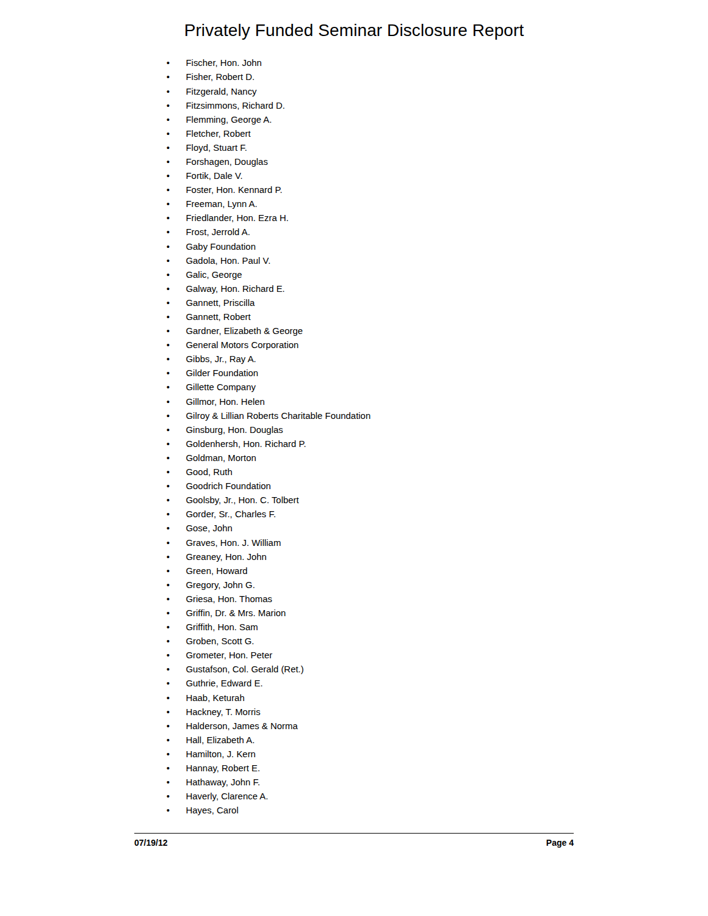Privately Funded Seminar Disclosure Report
Fischer, Hon. John
Fisher, Robert D.
Fitzgerald, Nancy
Fitzsimmons, Richard D.
Flemming, George A.
Fletcher, Robert
Floyd, Stuart F.
Forshagen, Douglas
Fortik, Dale V.
Foster, Hon. Kennard P.
Freeman, Lynn A.
Friedlander, Hon. Ezra H.
Frost, Jerrold A.
Gaby Foundation
Gadola, Hon. Paul V.
Galic, George
Galway, Hon. Richard E.
Gannett, Priscilla
Gannett, Robert
Gardner, Elizabeth & George
General Motors Corporation
Gibbs, Jr., Ray A.
Gilder Foundation
Gillette Company
Gillmor, Hon. Helen
Gilroy & Lillian Roberts Charitable Foundation
Ginsburg, Hon. Douglas
Goldenhersh, Hon. Richard P.
Goldman, Morton
Good, Ruth
Goodrich Foundation
Goolsby, Jr., Hon. C. Tolbert
Gorder, Sr., Charles F.
Gose, John
Graves, Hon. J. William
Greaney, Hon. John
Green, Howard
Gregory, John G.
Griesa, Hon. Thomas
Griffin, Dr. & Mrs. Marion
Griffith, Hon. Sam
Groben, Scott G.
Grometer, Hon. Peter
Gustafson, Col. Gerald (Ret.)
Guthrie, Edward E.
Haab, Keturah
Hackney, T. Morris
Halderson, James & Norma
Hall, Elizabeth A.
Hamilton, J. Kern
Hannay, Robert E.
Hathaway, John F.
Haverly, Clarence A.
Hayes, Carol
07/19/12 Page 4